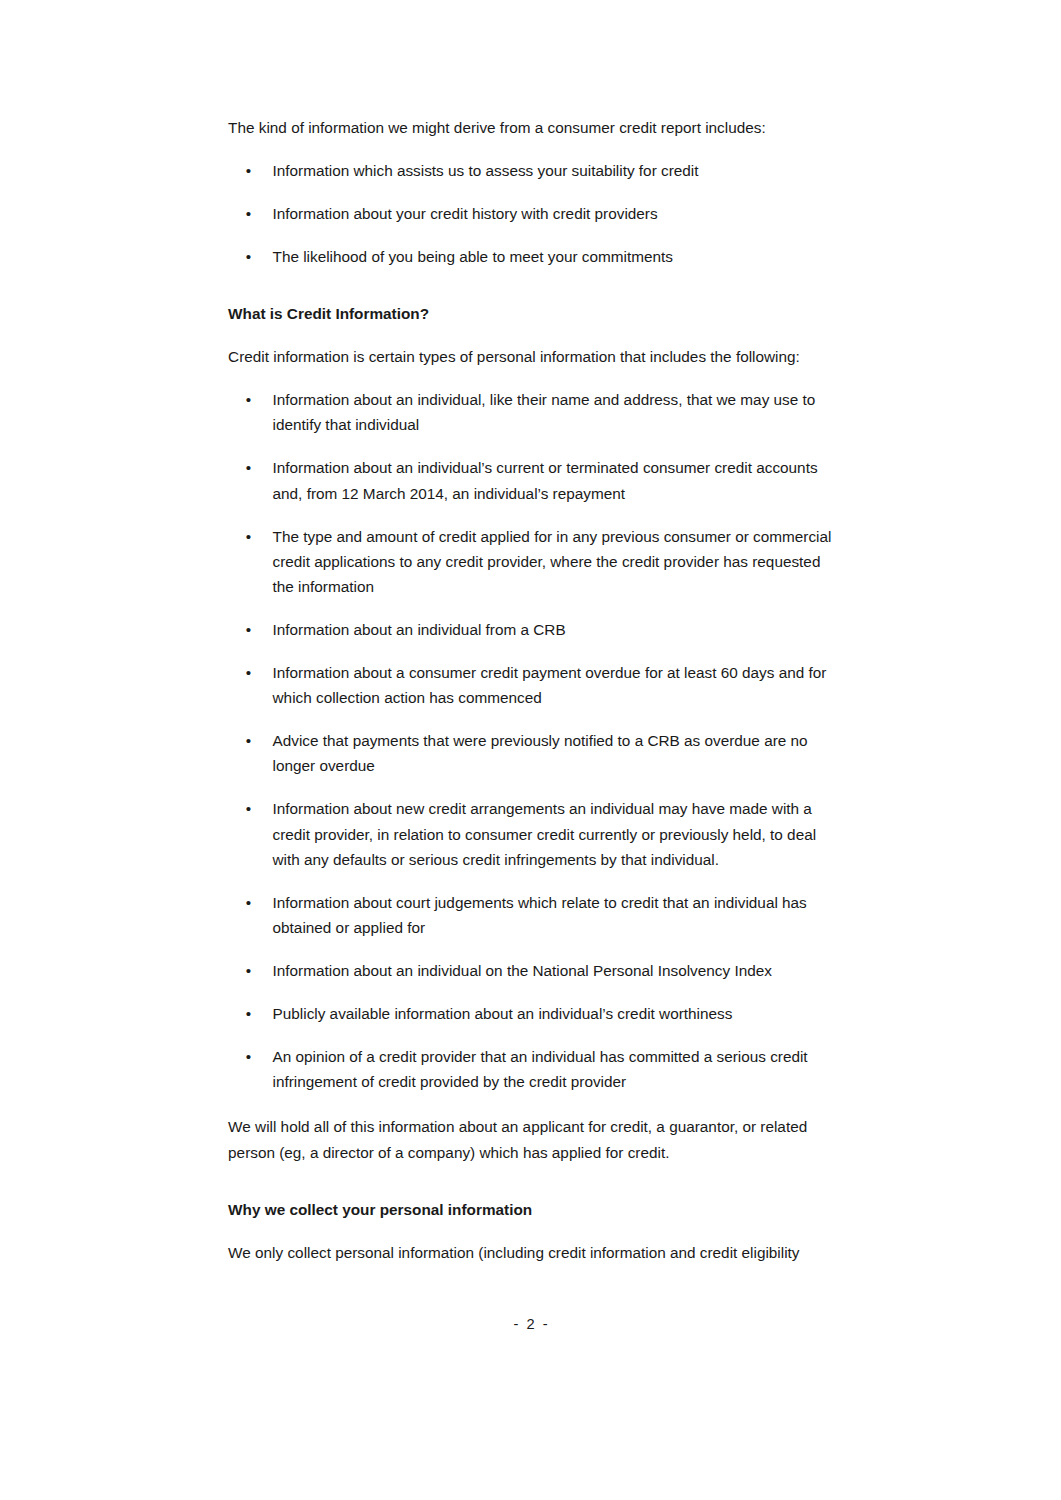The kind of information we might derive from a consumer credit report includes:
Information which assists us to assess your suitability for credit
Information about your credit history with credit providers
The likelihood of you being able to meet your commitments
What is Credit Information?
Credit information is certain types of personal information that includes the following:
Information about an individual, like their name and address, that we may use to identify that individual
Information about an individual’s current or terminated consumer credit accounts and, from 12 March 2014, an individual’s repayment
The type and amount of credit applied for in any previous consumer or commercial credit applications to any credit provider, where the credit provider has requested the information
Information about an individual from a CRB
Information about a consumer credit payment overdue for at least 60 days and for which collection action has commenced
Advice that payments that were previously notified to a CRB as overdue are no longer overdue
Information about new credit arrangements an individual may have made with a credit provider, in relation to consumer credit currently or previously held, to deal with any defaults or serious credit infringements by that individual.
Information about court judgements which relate to credit that an individual has obtained or applied for
Information about an individual on the National Personal Insolvency Index
Publicly available information about an individual’s credit worthiness
An opinion of a credit provider that an individual has committed a serious credit infringement of credit provided by the credit provider
We will hold all of this information about an applicant for credit, a guarantor, or related person (eg, a director of a company) which has applied for credit.
Why we collect your personal information
We only collect personal information (including credit information and credit eligibility
- 2 -